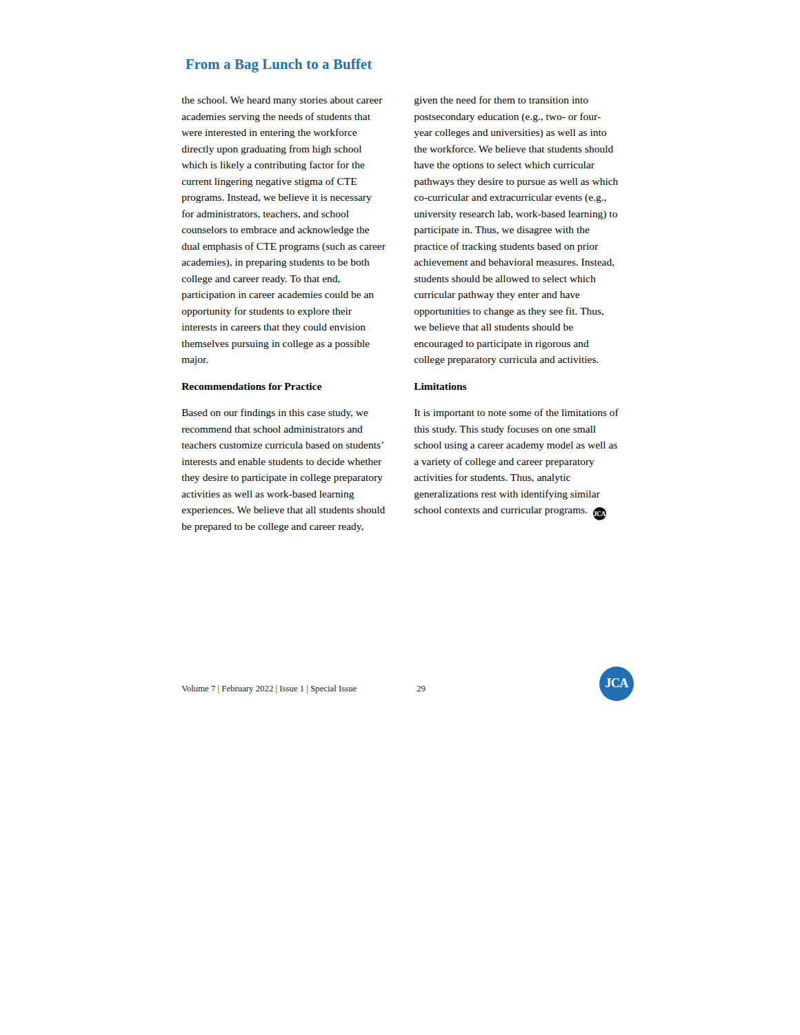From a Bag Lunch to a Buffet
the school. We heard many stories about career academies serving the needs of students that were interested in entering the workforce directly upon graduating from high school which is likely a contributing factor for the current lingering negative stigma of CTE programs. Instead, we believe it is necessary for administrators, teachers, and school counselors to embrace and acknowledge the dual emphasis of CTE programs (such as career academies), in preparing students to be both college and career ready. To that end, participation in career academies could be an opportunity for students to explore their interests in careers that they could envision themselves pursuing in college as a possible major.
Recommendations for Practice
Based on our findings in this case study, we recommend that school administrators and teachers customize curricula based on students’ interests and enable students to decide whether they desire to participate in college preparatory activities as well as work-based learning experiences. We believe that all students should be prepared to be college and career ready, given the need for them to transition into postsecondary education (e.g., two- or four-year colleges and universities) as well as into the workforce. We believe that students should have the options to select which curricular pathways they desire to pursue as well as which co-curricular and extracurricular events (e.g., university research lab, work-based learning) to participate in. Thus, we disagree with the practice of tracking students based on prior achievement and behavioral measures. Instead, students should be allowed to select which curricular pathway they enter and have opportunities to change as they see fit. Thus, we believe that all students should be encouraged to participate in rigorous and college preparatory curricula and activities.
Limitations
It is important to note some of the limitations of this study. This study focuses on one small school using a career academy model as well as a variety of college and career preparatory activities for students. Thus, analytic generalizations rest with identifying similar school contexts and curricular programs. JCA
Volume 7 | February 2022 | Issue 1 | Special Issue 29
JCA